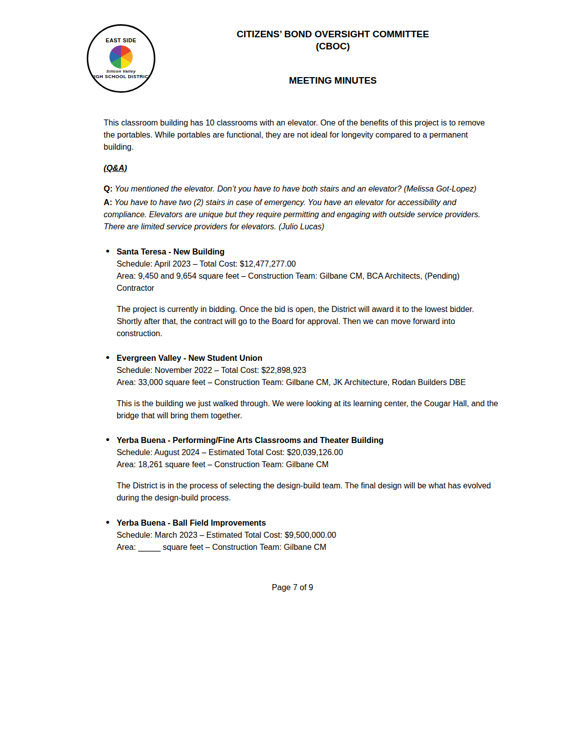EAST SIDE
Silicon Valley
HIGH SCHOOL DISTRICT
CITIZENS’ BOND OVERSIGHT COMMITTEE
(CBOC)
MEETING MINUTES
This classroom building has 10 classrooms with an elevator. One of the benefits of this project is to remove the portables. While portables are functional, they are not ideal for longevity compared to a permanent building.
(Q&A)
Q: You mentioned the elevator. Don’t you have to have both stairs and an elevator? (Melissa Got-Lopez)
A: You have to have two (2) stairs in case of emergency. You have an elevator for accessibility and compliance. Elevators are unique but they require permitting and engaging with outside service providers. There are limited service providers for elevators. (Julio Lucas)
Santa Teresa - New Building Schedule: April 2023 – Total Cost: $12,477,277.00 Area: 9,450 and 9,654 square feet – Construction Team: Gilbane CM, BCA Architects, (Pending) Contractor
The project is currently in bidding. Once the bid is open, the District will award it to the lowest bidder. Shortly after that, the contract will go to the Board for approval. Then we can move forward into construction.
Evergreen Valley - New Student Union Schedule: November 2022 – Total Cost: $22,898,923 Area: 33,000 square feet – Construction Team: Gilbane CM, JK Architecture, Rodan Builders DBE
This is the building we just walked through. We were looking at its learning center, the Cougar Hall, and the bridge that will bring them together.
Yerba Buena - Performing/Fine Arts Classrooms and Theater Building Schedule: August 2024 – Estimated Total Cost: $20,039,126.00 Area: 18,261 square feet – Construction Team: Gilbane CM
The District is in the process of selecting the design-build team. The final design will be what has evolved during the design-build process.
Yerba Buena - Ball Field Improvements Schedule: March 2023 – Estimated Total Cost: $9,500,000.00 Area: _____ square feet – Construction Team: Gilbane CM
Page 7 of 9